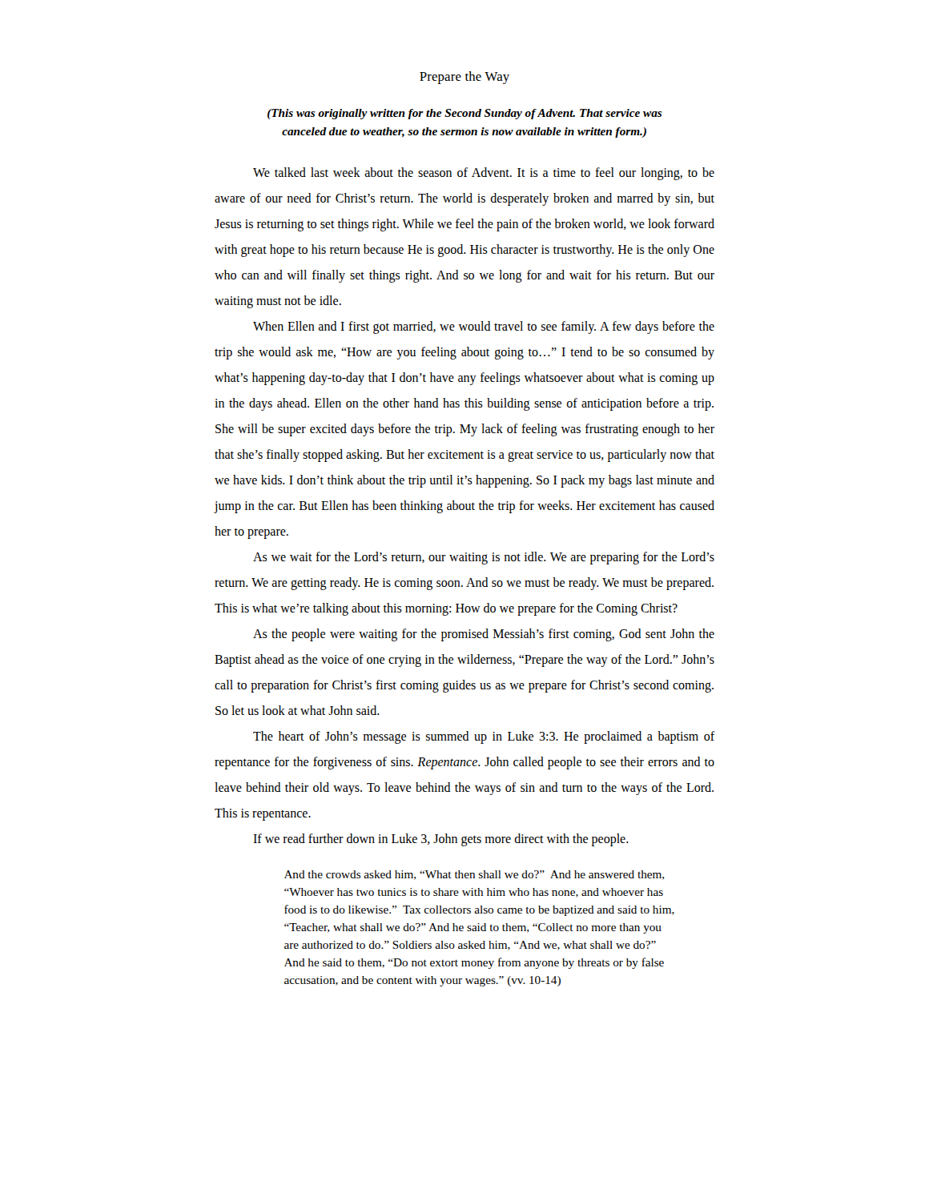Prepare the Way
(This was originally written for the Second Sunday of Advent. That service was canceled due to weather, so the sermon is now available in written form.)
We talked last week about the season of Advent. It is a time to feel our longing, to be aware of our need for Christ’s return. The world is desperately broken and marred by sin, but Jesus is returning to set things right. While we feel the pain of the broken world, we look forward with great hope to his return because He is good. His character is trustworthy. He is the only One who can and will finally set things right. And so we long for and wait for his return. But our waiting must not be idle.
When Ellen and I first got married, we would travel to see family. A few days before the trip she would ask me, “How are you feeling about going to…” I tend to be so consumed by what’s happening day-to-day that I don’t have any feelings whatsoever about what is coming up in the days ahead. Ellen on the other hand has this building sense of anticipation before a trip. She will be super excited days before the trip. My lack of feeling was frustrating enough to her that she’s finally stopped asking. But her excitement is a great service to us, particularly now that we have kids. I don’t think about the trip until it’s happening. So I pack my bags last minute and jump in the car. But Ellen has been thinking about the trip for weeks. Her excitement has caused her to prepare.
As we wait for the Lord’s return, our waiting is not idle. We are preparing for the Lord’s return. We are getting ready. He is coming soon. And so we must be ready. We must be prepared. This is what we’re talking about this morning: How do we prepare for the Coming Christ?
As the people were waiting for the promised Messiah’s first coming, God sent John the Baptist ahead as the voice of one crying in the wilderness, “Prepare the way of the Lord.” John’s call to preparation for Christ’s first coming guides us as we prepare for Christ’s second coming. So let us look at what John said.
The heart of John’s message is summed up in Luke 3:3. He proclaimed a baptism of repentance for the forgiveness of sins. Repentance. John called people to see their errors and to leave behind their old ways. To leave behind the ways of sin and turn to the ways of the Lord. This is repentance.
If we read further down in Luke 3, John gets more direct with the people.
And the crowds asked him, “What then shall we do?” And he answered them, “Whoever has two tunics is to share with him who has none, and whoever has food is to do likewise.” Tax collectors also came to be baptized and said to him, “Teacher, what shall we do?” And he said to them, “Collect no more than you are authorized to do.” Soldiers also asked him, “And we, what shall we do?” And he said to them, “Do not extort money from anyone by threats or by false accusation, and be content with your wages.” (vv. 10-14)